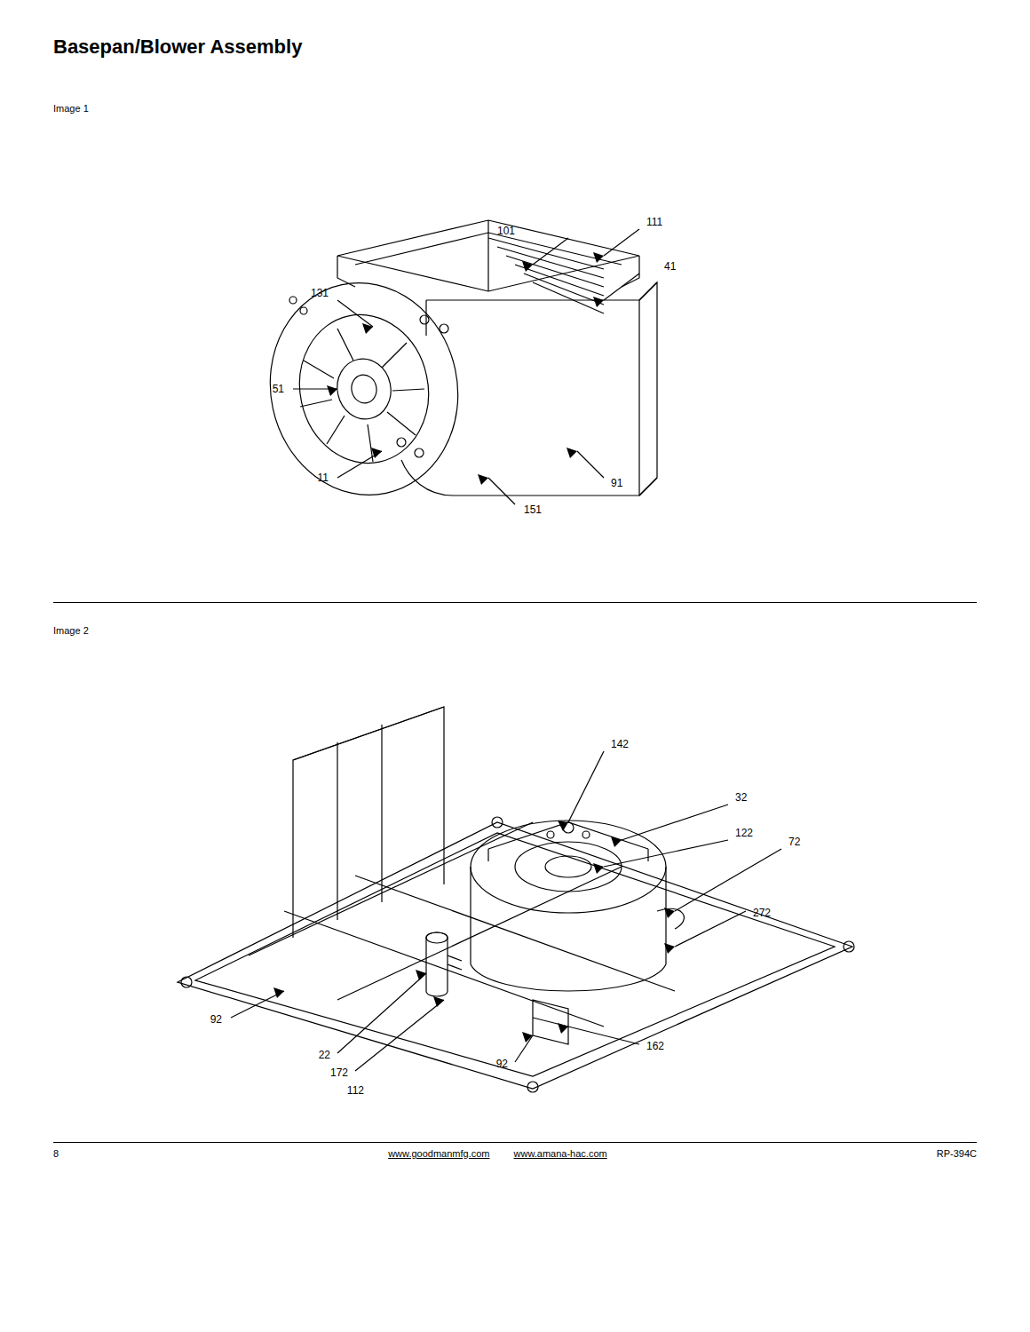Basepan/Blower Assembly
Image 1
111 101 41 131 51 11 151 91
Image 2
142 32 122 72 272 92 22 172 112 92 162
8 www.goodmanmfg.com www.amana-hac.com RP-394C